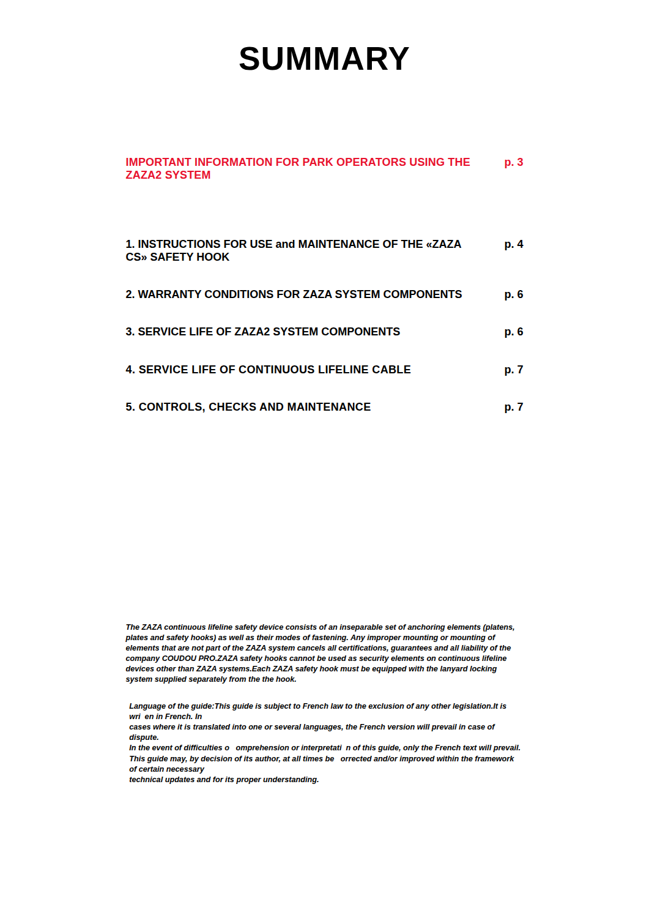SUMMARY
IMPORTANT INFORMATION FOR PARK OPERATORS USING THE ZAZA2 SYSTEM p. 3
1. INSTRUCTIONS FOR USE and MAINTENANCE OF THE «ZAZA CS» SAFETY HOOK p. 4
2. WARRANTY CONDITIONS FOR ZAZA SYSTEM COMPONENTS p. 6
3. SERVICE LIFE OF ZAZA2 SYSTEM COMPONENTS p. 6
4. SERVICE LIFE OF CONTINUOUS LIFELINE CABLE p. 7
5. CONTROLS, CHECKS AND MAINTENANCE p. 7
The ZAZA continuous lifeline safety device consists of an inseparable set of anchoring elements (platens, plates and safety hooks) as well as their modes of fastening. Any improper mounting or mounting of elements that are not part of the ZAZA system cancels all certifications, guarantees and all liability of the company COUDOU PRO.ZAZA safety hooks cannot be used as security elements on continuous lifeline devices other than ZAZA systems.Each ZAZA safety hook must be equipped with the lanyard locking system supplied separately from the the hook.
Language of the guide:This guide is subject to French law to the exclusion of any other legislation.It is wri en in French. In
cases where it is translated into one or several languages, the French version will prevail in case of dispute.
In the event of difficulties o omprehension or interpretati n of this guide, only the French text will prevail.
This guide may, by decision of its author, at all times be orrected and/or improved within the framework of certain necessary
technical updates and for its proper understanding.